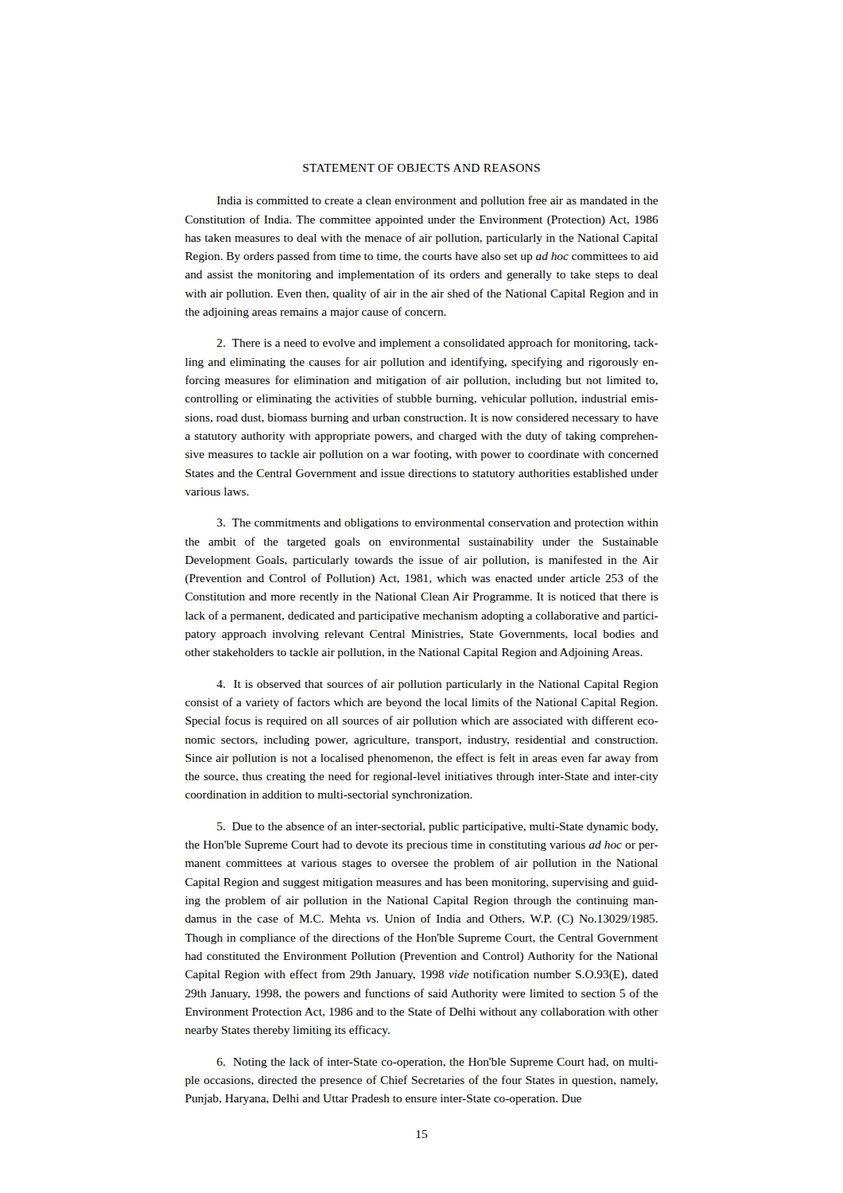STATEMENT OF OBJECTS AND REASONS
India is committed to create a clean environment and pollution free air as mandated in the Constitution of India. The committee appointed under the Environment (Protection) Act, 1986 has taken measures to deal with the menace of air pollution, particularly in the National Capital Region. By orders passed from time to time, the courts have also set up ad hoc committees to aid and assist the monitoring and implementation of its orders and generally to take steps to deal with air pollution. Even then, quality of air in the air shed of the National Capital Region and in the adjoining areas remains a major cause of concern.
2. There is a need to evolve and implement a consolidated approach for monitoring, tackling and eliminating the causes for air pollution and identifying, specifying and rigorously enforcing measures for elimination and mitigation of air pollution, including but not limited to, controlling or eliminating the activities of stubble burning, vehicular pollution, industrial emissions, road dust, biomass burning and urban construction. It is now considered necessary to have a statutory authority with appropriate powers, and charged with the duty of taking comprehensive measures to tackle air pollution on a war footing, with power to coordinate with concerned States and the Central Government and issue directions to statutory authorities established under various laws.
3. The commitments and obligations to environmental conservation and protection within the ambit of the targeted goals on environmental sustainability under the Sustainable Development Goals, particularly towards the issue of air pollution, is manifested in the Air (Prevention and Control of Pollution) Act, 1981, which was enacted under article 253 of the Constitution and more recently in the National Clean Air Programme. It is noticed that there is lack of a permanent, dedicated and participative mechanism adopting a collaborative and participatory approach involving relevant Central Ministries, State Governments, local bodies and other stakeholders to tackle air pollution, in the National Capital Region and Adjoining Areas.
4. It is observed that sources of air pollution particularly in the National Capital Region consist of a variety of factors which are beyond the local limits of the National Capital Region. Special focus is required on all sources of air pollution which are associated with different economic sectors, including power, agriculture, transport, industry, residential and construction. Since air pollution is not a localised phenomenon, the effect is felt in areas even far away from the source, thus creating the need for regional-level initiatives through inter-State and inter-city coordination in addition to multi-sectorial synchronization.
5. Due to the absence of an inter-sectorial, public participative, multi-State dynamic body, the Hon'ble Supreme Court had to devote its precious time in constituting various ad hoc or permanent committees at various stages to oversee the problem of air pollution in the National Capital Region and suggest mitigation measures and has been monitoring, supervising and guiding the problem of air pollution in the National Capital Region through the continuing mandamus in the case of M.C. Mehta vs. Union of India and Others, W.P. (C) No.13029/1985. Though in compliance of the directions of the Hon'ble Supreme Court, the Central Government had constituted the Environment Pollution (Prevention and Control) Authority for the National Capital Region with effect from 29th January, 1998 vide notification number S.O.93(E), dated 29th January, 1998, the powers and functions of said Authority were limited to section 5 of the Environment Protection Act, 1986 and to the State of Delhi without any collaboration with other nearby States thereby limiting its efficacy.
6. Noting the lack of inter-State co-operation, the Hon'ble Supreme Court had, on multiple occasions, directed the presence of Chief Secretaries of the four States in question, namely, Punjab, Haryana, Delhi and Uttar Pradesh to ensure inter-State co-operation. Due
15